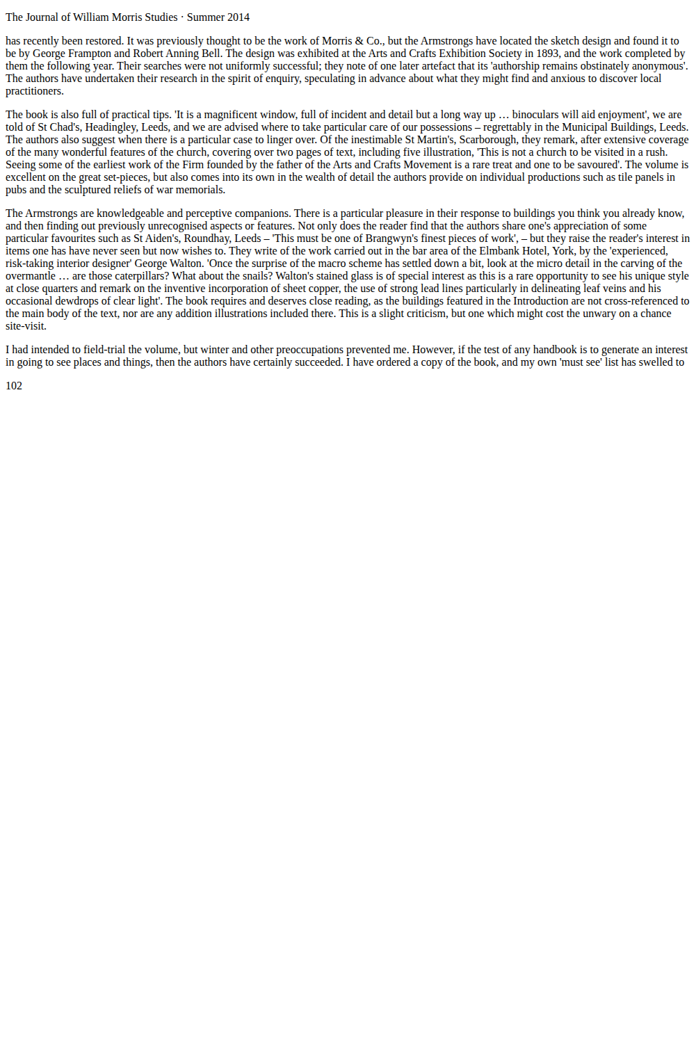The Journal of William Morris Studies · Summer 2014
has recently been restored. It was previously thought to be the work of Morris & Co., but the Armstrongs have located the sketch design and found it to be by George Frampton and Robert Anning Bell. The design was exhibited at the Arts and Crafts Exhibition Society in 1893, and the work completed by them the following year. Their searches were not uniformly successful; they note of one later artefact that its 'authorship remains obstinately anonymous'. The authors have undertaken their research in the spirit of enquiry, speculating in advance about what they might find and anxious to discover local practitioners.
The book is also full of practical tips. 'It is a magnificent window, full of incident and detail but a long way up … binoculars will aid enjoyment', we are told of St Chad's, Headingley, Leeds, and we are advised where to take particular care of our possessions – regrettably in the Municipal Buildings, Leeds. The authors also suggest when there is a particular case to linger over. Of the inestimable St Martin's, Scarborough, they remark, after extensive coverage of the many wonderful features of the church, covering over two pages of text, including five illustration, 'This is not a church to be visited in a rush. Seeing some of the earliest work of the Firm founded by the father of the Arts and Crafts Movement is a rare treat and one to be savoured'. The volume is excellent on the great set-pieces, but also comes into its own in the wealth of detail the authors provide on individual productions such as tile panels in pubs and the sculptured reliefs of war memorials.
The Armstrongs are knowledgeable and perceptive companions. There is a particular pleasure in their response to buildings you think you already know, and then finding out previously unrecognised aspects or features. Not only does the reader find that the authors share one's appreciation of some particular favourites such as St Aiden's, Roundhay, Leeds – 'This must be one of Brangwyn's finest pieces of work', – but they raise the reader's interest in items one has have never seen but now wishes to. They write of the work carried out in the bar area of the Elmbank Hotel, York, by the 'experienced, risk-taking interior designer' George Walton. 'Once the surprise of the macro scheme has settled down a bit, look at the micro detail in the carving of the overmantle … are those caterpillars? What about the snails? Walton's stained glass is of special interest as this is a rare opportunity to see his unique style at close quarters and remark on the inventive incorporation of sheet copper, the use of strong lead lines particularly in delineating leaf veins and his occasional dewdrops of clear light'. The book requires and deserves close reading, as the buildings featured in the Introduction are not cross-referenced to the main body of the text, nor are any addition illustrations included there. This is a slight criticism, but one which might cost the unwary on a chance site-visit.
I had intended to field-trial the volume, but winter and other preoccupations prevented me. However, if the test of any handbook is to generate an interest in going to see places and things, then the authors have certainly succeeded. I have ordered a copy of the book, and my own 'must see' list has swelled to
102